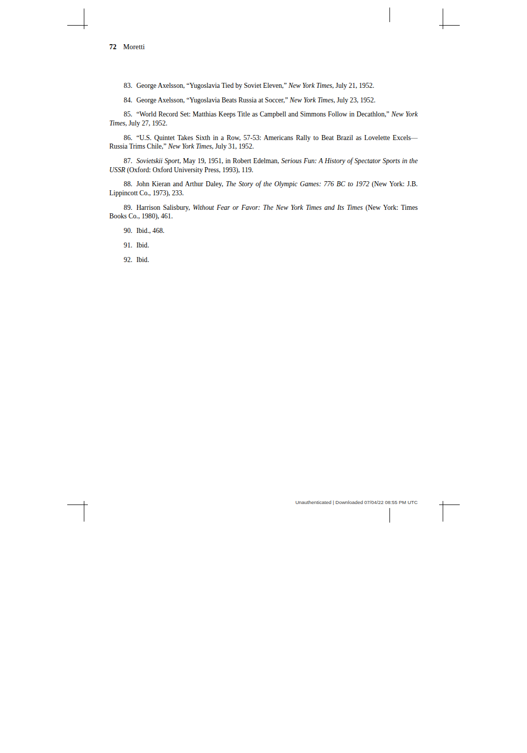72 Moretti
83. George Axelsson, “Yugoslavia Tied by Soviet Eleven,” New York Times, July 21, 1952.
84. George Axelsson, “Yugoslavia Beats Russia at Soccer,” New York Times, July 23, 1952.
85.“World Record Set: Matthias Keeps Title as Campbell and Simmons Follow in Decathlon,” New York Times, July 27, 1952.
86.“U.S. Quintet Takes Sixth in a Row, 57-53: Americans Rally to Beat Brazil as Lovelette Excels—Russia Trims Chile,” New York Times, July 31, 1952.
87. Sovietskii Sport, May 19, 1951, in Robert Edelman, Serious Fun: A History of Spectator Sports in the USSR (Oxford: Oxford University Press, 1993), 119.
88. John Kieran and Arthur Daley, The Story of the Olympic Games: 776 BC to 1972 (New York: J.B. Lippincott Co., 1973), 233.
89. Harrison Salisbury, Without Fear or Favor: The New York Times and Its Times (New York: Times Books Co., 1980), 461.
90. Ibid., 468.
91. Ibid.
92. Ibid.
Unauthenticated | Downloaded 07/04/22 08:55 PM UTC